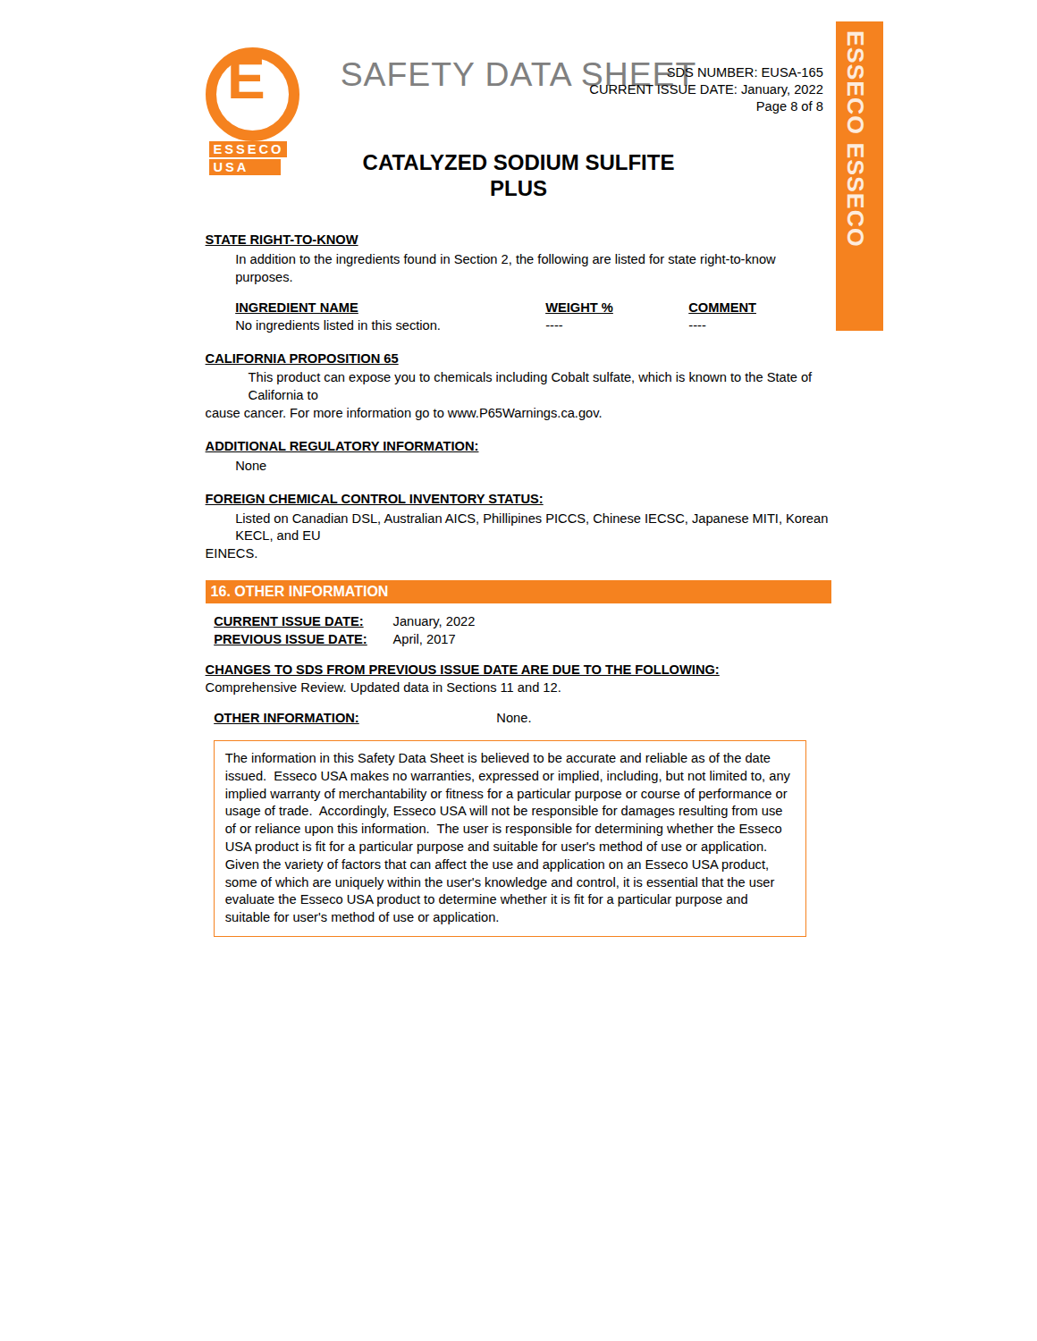ESSECO ESSECO
ESSECO USA
SAFETY DATA SHEET
SDS NUMBER: EUSA-165
CURRENT ISSUE DATE: January, 2022
Page 8 of 8
CATALYZED SODIUM SULFITE
PLUS
STATE RIGHT-TO-KNOW
In addition to the ingredients found in Section 2, the following are listed for state right-to-know purposes.
| INGREDIENT NAME | WEIGHT % | COMMENT |
| --- | --- | --- |
| No ingredients listed in this section. | ---- | ---- |
CALIFORNIA PROPOSITION 65
This product can expose you to chemicals including Cobalt sulfate, which is known to the State of California to
cause cancer. For more information go to www.P65Warnings.ca.gov.
ADDITIONAL REGULATORY INFORMATION:
None
FOREIGN CHEMICAL CONTROL INVENTORY STATUS:
Listed on Canadian DSL, Australian AICS, Phillipines PICCS, Chinese IECSC, Japanese MITI, Korean KECL, and EU
EINECS.
16. OTHER INFORMATION
| CURRENT ISSUE DATE: | January, 2022 |
| PREVIOUS ISSUE DATE: | April, 2017 |
CHANGES TO SDS FROM PREVIOUS ISSUE DATE ARE DUE TO THE FOLLOWING:
Comprehensive Review. Updated data in Sections 11 and 12.
OTHER INFORMATION: None.
The information in this Safety Data Sheet is believed to be accurate and reliable as of the date issued. Esseco USA makes no warranties, expressed or implied, including, but not limited to, any implied warranty of merchantability or fitness for a particular purpose or course of performance or usage of trade. Accordingly, Esseco USA will not be responsible for damages resulting from use of or reliance upon this information. The user is responsible for determining whether the Esseco USA product is fit for a particular purpose and suitable for user's method of use or application. Given the variety of factors that can affect the use and application on an Esseco USA product, some of which are uniquely within the user's knowledge and control, it is essential that the user evaluate the Esseco USA product to determine whether it is fit for a particular purpose and suitable for user's method of use or application.